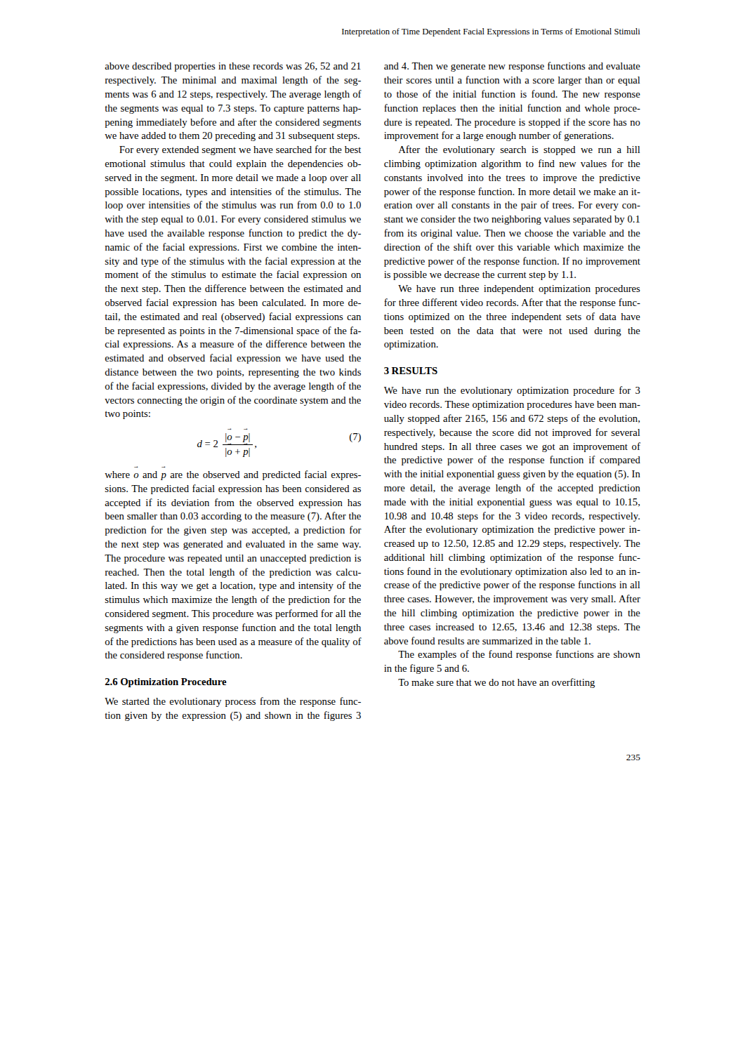Interpretation of Time Dependent Facial Expressions in Terms of Emotional Stimuli
above described properties in these records was 26, 52 and 21 respectively. The minimal and maximal length of the segments was 6 and 12 steps, respectively. The average length of the segments was equal to 7.3 steps. To capture patterns happening immediately before and after the considered segments we have added to them 20 preceding and 31 subsequent steps.
For every extended segment we have searched for the best emotional stimulus that could explain the dependencies observed in the segment. In more detail we made a loop over all possible locations, types and intensities of the stimulus. The loop over intensities of the stimulus was run from 0.0 to 1.0 with the step equal to 0.01. For every considered stimulus we have used the available response function to predict the dynamic of the facial expressions. First we combine the intensity and type of the stimulus with the facial expression at the moment of the stimulus to estimate the facial expression on the next step. Then the difference between the estimated and observed facial expression has been calculated. In more detail, the estimated and real (observed) facial expressions can be represented as points in the 7-dimensional space of the facial expressions. As a measure of the difference between the estimated and observed facial expression we have used the distance between the two points, representing the two kinds of the facial expressions, divided by the average length of the vectors connecting the origin of the coordinate system and the two points:
d = 2 |o − p| |o + p| , (7)
where o and p are the observed and predicted facial expressions. The predicted facial expression has been considered as accepted if its deviation from the observed expression has been smaller than 0.03 according to the measure (7). After the prediction for the given step was accepted, a prediction for the next step was generated and evaluated in the same way. The procedure was repeated until an unaccepted prediction is reached. Then the total length of the prediction was calculated. In this way we get a location, type and intensity of the stimulus which maximize the length of the prediction for the considered segment. This procedure was performed for all the segments with a given response function and the total length of the predictions has been used as a measure of the quality of the considered response function.
2.6 Optimization Procedure
We started the evolutionary process from the response function given by the expression (5) and shown in the figures 3 and 4. Then we generate new response functions and evaluate their scores until a function with a score larger than or equal to those of the initial function is found. The new response function replaces then the initial function and whole procedure is repeated. The procedure is stopped if the score has no improvement for a large enough number of generations.
After the evolutionary search is stopped we run a hill climbing optimization algorithm to find new values for the constants involved into the trees to improve the predictive power of the response function. In more detail we make an iteration over all constants in the pair of trees. For every constant we consider the two neighboring values separated by 0.1 from its original value. Then we choose the variable and the direction of the shift over this variable which maximize the predictive power of the response function. If no improvement is possible we decrease the current step by 1.1.
We have run three independent optimization procedures for three different video records. After that the response functions optimized on the three independent sets of data have been tested on the data that were not used during the optimization.
3 RESULTS
We have run the evolutionary optimization procedure for 3 video records. These optimization procedures have been manually stopped after 2165, 156 and 672 steps of the evolution, respectively, because the score did not improved for several hundred steps. In all three cases we got an improvement of the predictive power of the response function if compared with the initial exponential guess given by the equation (5). In more detail, the average length of the accepted prediction made with the initial exponential guess was equal to 10.15, 10.98 and 10.48 steps for the 3 video records, respectively. After the evolutionary optimization the predictive power increased up to 12.50, 12.85 and 12.29 steps, respectively. The additional hill climbing optimization of the response functions found in the evolutionary optimization also led to an increase of the predictive power of the response functions in all three cases. However, the improvement was very small. After the hill climbing optimization the predictive power in the three cases increased to 12.65, 13.46 and 12.38 steps. The above found results are summarized in the table 1.
The examples of the found response functions are shown in the figure 5 and 6.
To make sure that we do not have an overfitting
235